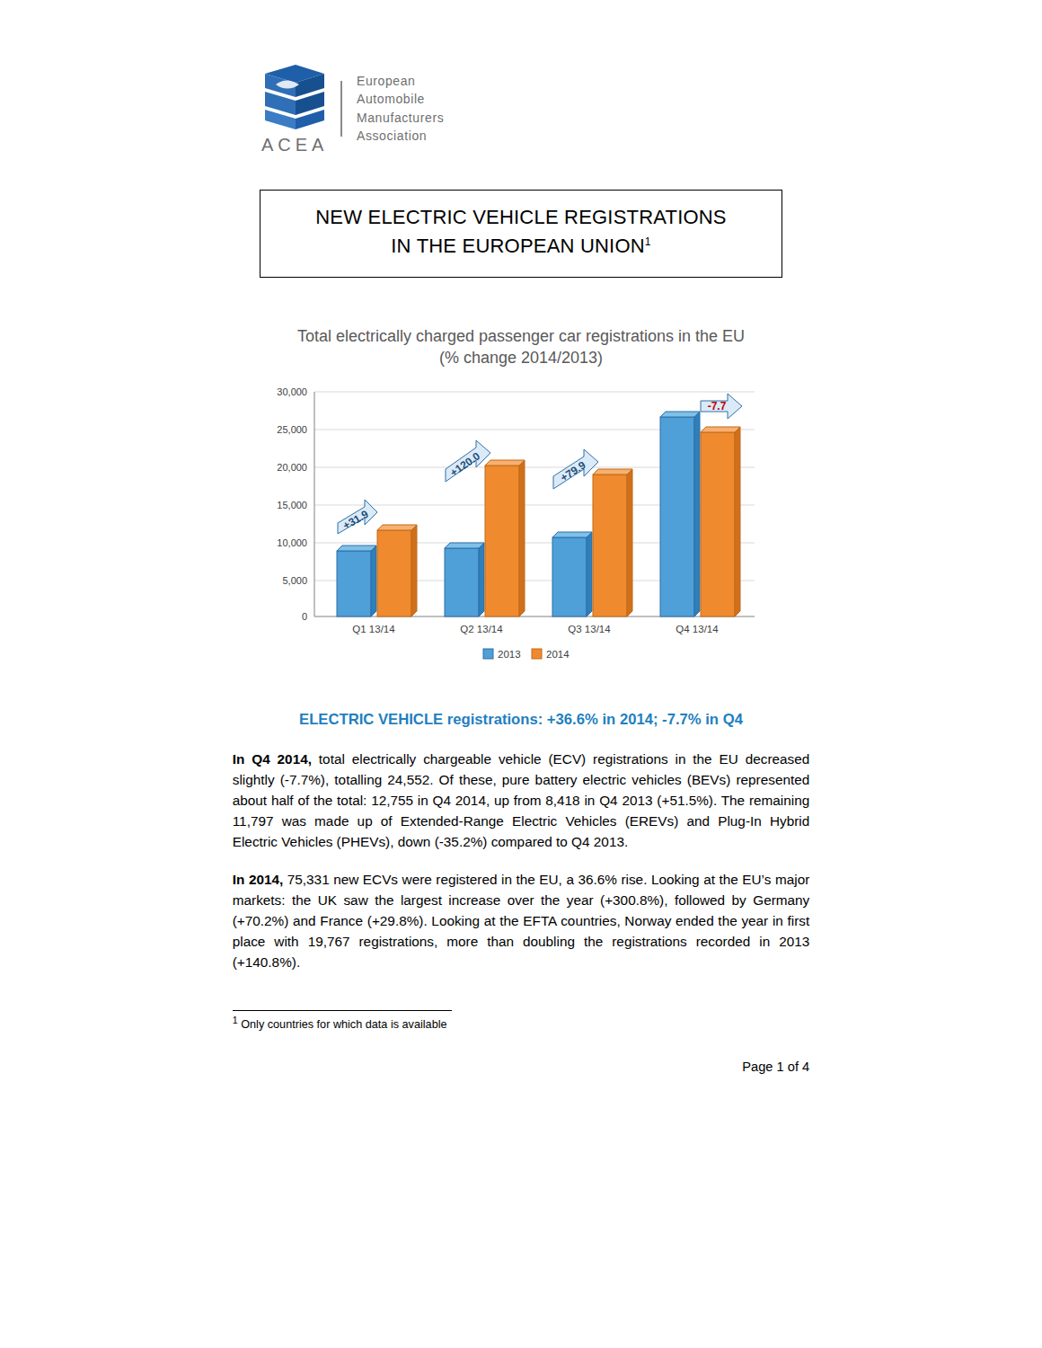ACEA
European
Automobile
Manufacturers
Association
NEW ELECTRIC VEHICLE REGISTRATIONS
IN THE EUROPEAN UNION1
Total electrically charged passenger car registrations in the EU
(% change 2014/2013)
30,000 25,000 20,000 15,000 10,000 5,000 0 Bars: scale 30000 -> 250px => px = value/120 +31.9 +120.0 +79.9 -7.7 Q1 13/14 Q2 13/14 Q3 13/14 Q4 13/14 2013 2014
ELECTRIC VEHICLE registrations: +36.6% in 2014; -7.7% in Q4
In Q4 2014, total electrically chargeable vehicle (ECV) registrations in the EU decreased slightly (-7.7%), totalling 24,552. Of these, pure battery electric vehicles (BEVs) represented about half of the total: 12,755 in Q4 2014, up from 8,418 in Q4 2013 (+51.5%). The remaining 11,797 was made up of Extended-Range Electric Vehicles (EREVs) and Plug-In Hybrid Electric Vehicles (PHEVs), down (-35.2%) compared to Q4 2013.
In 2014, 75,331 new ECVs were registered in the EU, a 36.6% rise. Looking at the EU’s major markets: the UK saw the largest increase over the year (+300.8%), followed by Germany (+70.2%) and France (+29.8%). Looking at the EFTA countries, Norway ended the year in first place with 19,767 registrations, more than doubling the registrations recorded in 2013 (+140.8%).
1 Only countries for which data is available
Page 1 of 4